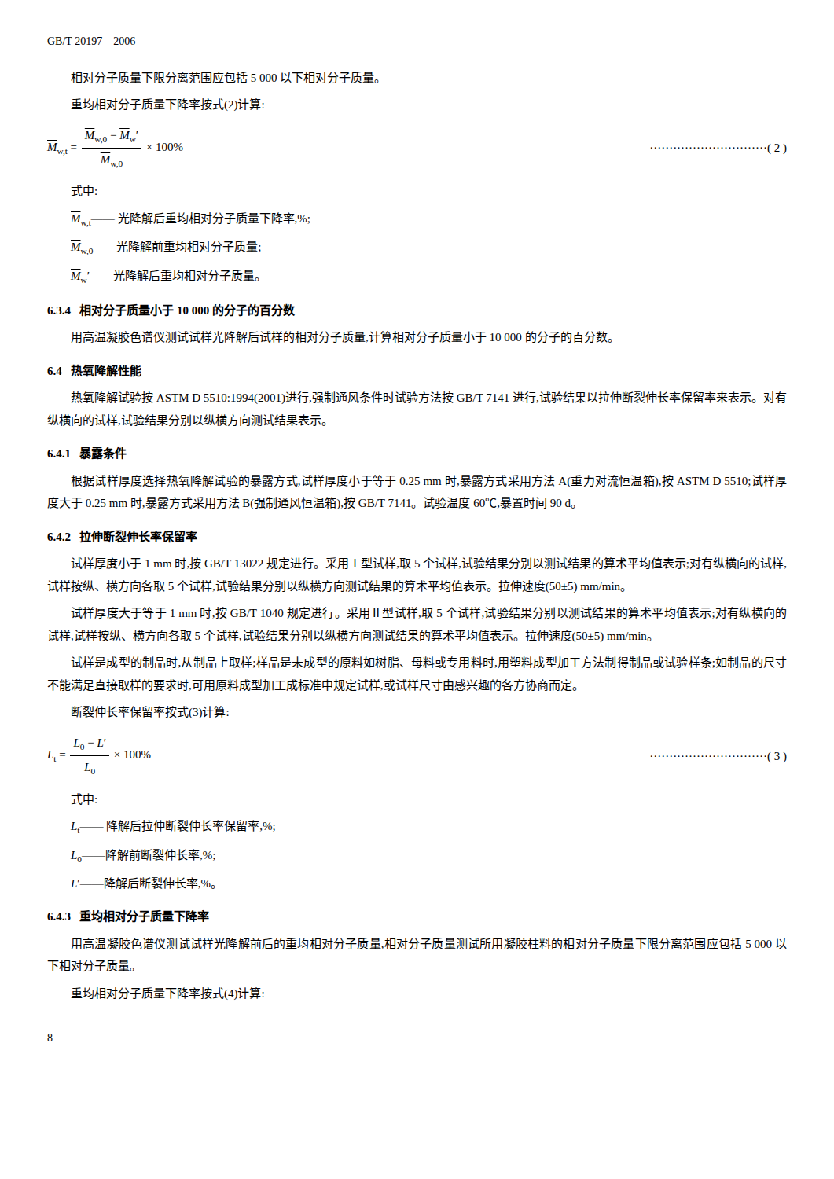GB/T 20197—2006
相对分子质量下限分离范围应包括 5 000 以下相对分子质量。
重均相对分子质量下降率按式(2)计算:
Mw,t = Mw,0 − Mw′ Mw,0 × 100%
······························( 2 )
式中:
Mw,t—— 光降解后重均相对分子质量下降率,%;
Mw,0——光降解前重均相对分子质量;
Mw′——光降解后重均相对分子质量。
6.3.4 相对分子质量小于 10 000 的分子的百分数
用高温凝胶色谱仪测试试样光降解后试样的相对分子质量,计算相对分子质量小于 10 000 的分子的百分数。
6.4 热氧降解性能
热氧降解试验按 ASTM D 5510:1994(2001)进行,强制通风条件时试验方法按 GB/T 7141 进行,试验结果以拉伸断裂伸长率保留率来表示。对有纵横向的试样,试验结果分别以纵横方向测试结果表示。
6.4.1 暴露条件
根据试样厚度选择热氧降解试验的暴露方式,试样厚度小于等于 0.25 mm 时,暴露方式采用方法 A(重力对流恒温箱),按 ASTM D 5510;试样厚度大于 0.25 mm 时,暴露方式采用方法 B(强制通风恒温箱),按 GB/T 7141。试验温度 60℃,暴置时间 90 d。
6.4.2 拉伸断裂伸长率保留率
试样厚度小于 1 mm 时,按 GB/T 13022 规定进行。采用Ⅰ型试样,取 5 个试样,试验结果分别以测试结果的算术平均值表示;对有纵横向的试样,试样按纵、横方向各取 5 个试样,试验结果分别以纵横方向测试结果的算术平均值表示。拉伸速度(50±5) mm/min。
试样厚度大于等于 1 mm 时,按 GB/T 1040 规定进行。采用Ⅱ型试样,取 5 个试样,试验结果分别以测试结果的算术平均值表示;对有纵横向的试样,试样按纵、横方向各取 5 个试样,试验结果分别以纵横方向测试结果的算术平均值表示。拉伸速度(50±5) mm/min。
试样是成型的制品时,从制品上取样;样品是未成型的原料如树脂、母料或专用料时,用塑料成型加工方法制得制品或试验样条;如制品的尺寸不能满足直接取样的要求时,可用原料成型加工成标准中规定试样,或试样尺寸由感兴趣的各方协商而定。
断裂伸长率保留率按式(3)计算:
Lt = L0 − L′ L0 × 100%
······························( 3 )
式中:
Lt—— 降解后拉伸断裂伸长率保留率,%;
L0——降解前断裂伸长率,%;
L′——降解后断裂伸长率,%。
6.4.3 重均相对分子质量下降率
用高温凝胶色谱仪测试试样光降解前后的重均相对分子质量,相对分子质量测试所用凝胶柱料的相对分子质量下限分离范围应包括 5 000 以下相对分子质量。
重均相对分子质量下降率按式(4)计算:
8